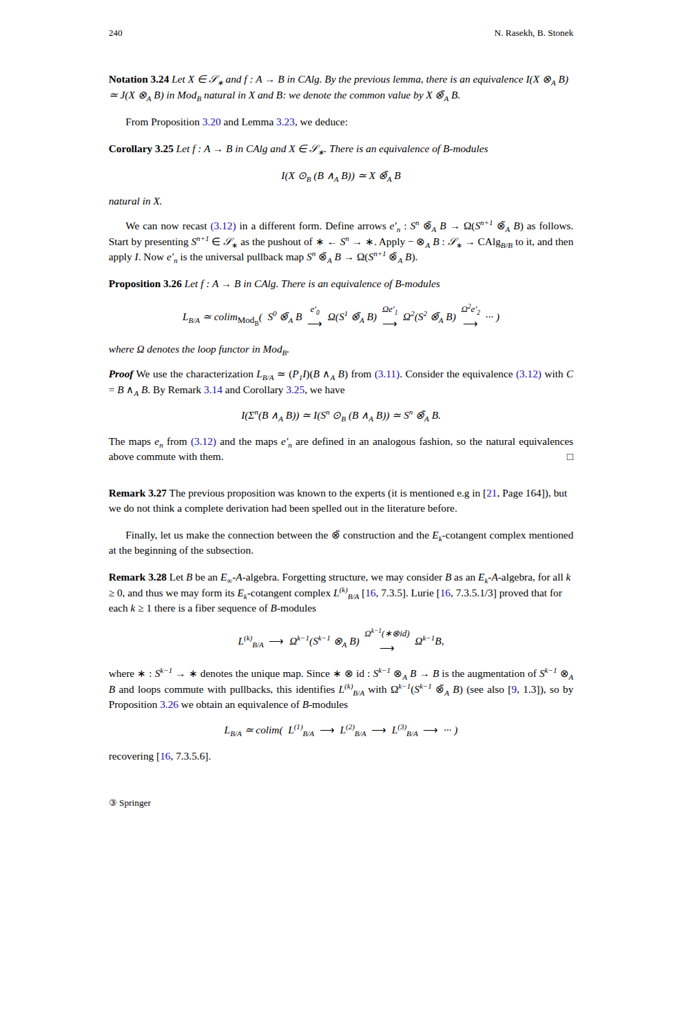240 N. Rasekh, B. Stonek
Notation 3.24 Let X ∈ 𝒮∗ and f : A → B in CAlg. By the previous lemma, there is an equivalence I(X ⊗A B) ≃ J(X ⊗A B) in ModB natural in X and B: we denote the common value by X ⊗̃A B.
From Proposition 3.20 and Lemma 3.23, we deduce:
Corollary 3.25 Let f : A → B in CAlg and X ∈ 𝒮∗. There is an equivalence of B-modules
I(X ⊙B (B ∧A B)) ≃ X ⊗̃A B
natural in X.
We can now recast (3.12) in a different form. Define arrows e′n : Sn ⊗̃A B → Ω(Sn+1 ⊗̃A B) as follows. Start by presenting Sn+1 ∈ 𝒮∗ as the pushout of ∗ ← Sn → ∗. Apply − ⊗A B : 𝒮∗ → CAlgB∕∕B to it, and then apply I. Now e′n is the universal pullback map Sn ⊗̃A B → Ω(Sn+1 ⊗̃A B).
Proposition 3.26 Let f : A → B in CAlg. There is an equivalence of B-modules
| L B/A ≃ colim Mod B ( | S 0 ⊗̃ A B | e′ 0 ⟶ | Ω(S 1 ⊗̃ A B) | Ωe′ 1 ⟶ | Ω 2 (S 2 ⊗̃ A B) | Ω 2 e′ 2 ⟶ | ··· ) |
where Ω denotes the loop functor in ModB.
Proof We use the characterization LB/A ≃ (P1I)(B ∧A B) from (3.11). Consider the equivalence (3.12) with C = B ∧A B. By Remark 3.14 and Corollary 3.25, we have
I(Σn(B ∧A B)) ≃ I(Sn ⊙B (B ∧A B)) ≃ Sn ⊗̃A B.
The maps en from (3.12) and the maps e′n are defined in an analogous fashion, so the natural equivalences above commute with them. □
Remark 3.27 The previous proposition was known to the experts (it is mentioned e.g in [21, Page 164]), but we do not think a complete derivation had been spelled out in the literature before.
Finally, let us make the connection between the ⊗̃ construction and the Ek-cotangent complex mentioned at the beginning of the subsection.
Remark 3.28 Let B be an E∞-A-algebra. Forgetting structure, we may consider B as an Ek-A-algebra, for all k ≥ 0, and thus we may form its Ek-cotangent complex L(k)B/A [16, 7.3.5]. Lurie [16, 7.3.5.1/3] proved that for each k ≥ 1 there is a fiber sequence of B-modules
| L (k) B/A | ⟶ | Ω k−1 (S k−1 ⊗ A B) | Ω k−1 (∗⊗id) ⟶ | Ω k−1 B, |
where ∗ : Sk−1 → ∗ denotes the unique map. Since ∗ ⊗ id : Sk−1 ⊗A B → B is the augmentation of Sk−1 ⊗A B and loops commute with pullbacks, this identifies L(k)B/A with Ωk−1(Sk−1 ⊗̃A B) (see also [9, 1.3]), so by Proposition 3.26 we obtain an equivalence of B-modules
| L B/A ≃ colim( | L (1) B/A | ⟶ | L (2) B/A | ⟶ | L (3) B/A | ⟶ | ··· ) |
recovering [16, 7.3.5.6].
③ Springer